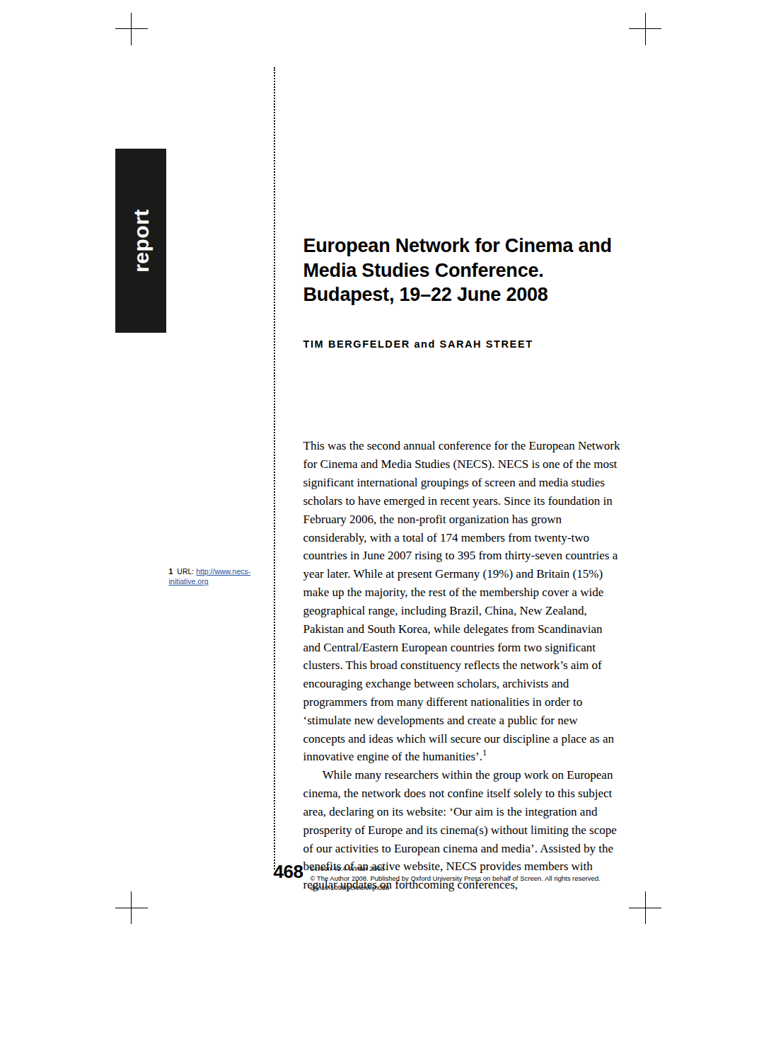report
European Network for Cinema and
Media Studies Conference.
Budapest, 19–22 June 2008
TIM BERGFELDER and SARAH STREET
This was the second annual conference for the European Network for Cinema and Media Studies (NECS). NECS is one of the most significant international groupings of screen and media studies scholars to have emerged in recent years. Since its foundation in February 2006, the non-profit organization has grown considerably, with a total of 174 members from twenty-two countries in June 2007 rising to 395 from thirty-seven countries a year later. While at present Germany (19%) and Britain (15%) make up the majority, the rest of the membership cover a wide geographical range, including Brazil, China, New Zealand, Pakistan and South Korea, while delegates from Scandinavian and Central/Eastern European countries form two significant clusters. This broad constituency reflects the network’s aim of encouraging exchange between scholars, archivists and programmers from many different nationalities in order to ‘stimulate new developments and create a public for new concepts and ideas which will secure our discipline a place as an innovative engine of the humanities’.1
While many researchers within the group work on European cinema, the network does not confine itself solely to this subject area, declaring on its website: ‘Our aim is the integration and prosperity of Europe and its cinema(s) without limiting the scope of our activities to European cinema and media’. Assisted by the benefits of an active website, NECS provides members with regular updates on forthcoming conferences,
1 URL: http://www.necs-initiative.org
468
Screen 49:4 Winter 2008
© The Author 2008. Published by Oxford University Press on behalf of Screen. All rights reserved.
doi:10.1093/screen/hjn058